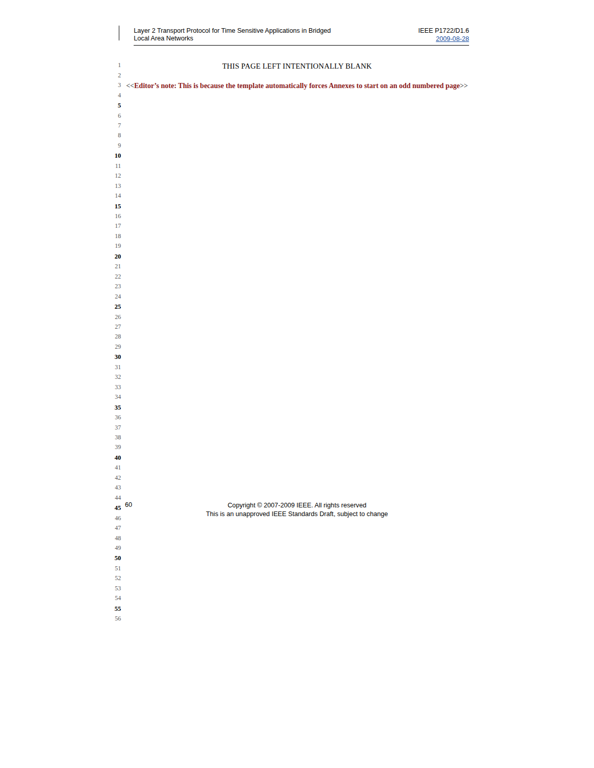Layer 2 Transport Protocol for Time Sensitive Applications in Bridged Local Area Networks
IEEE P1722/D1.6
2009-08-28
1 2 3 4 5 6 7 8 9 10 11 12 13 14 15 16 17 18 19 20 21 22 23 24 25 26 27 28 29 30 31 32 33 34 35 36 37 38 39 40 41 42 43 44 45 46 47 48 49 50 51 52 53 54 55 56
THIS PAGE LEFT INTENTIONALLY BLANK
<<Editor’s note: This is because the template automatically forces Annexes to start on an odd numbered page>>
60
Copyright © 2007-2009 IEEE. All rights reserved
This is an unapproved IEEE Standards Draft, subject to change